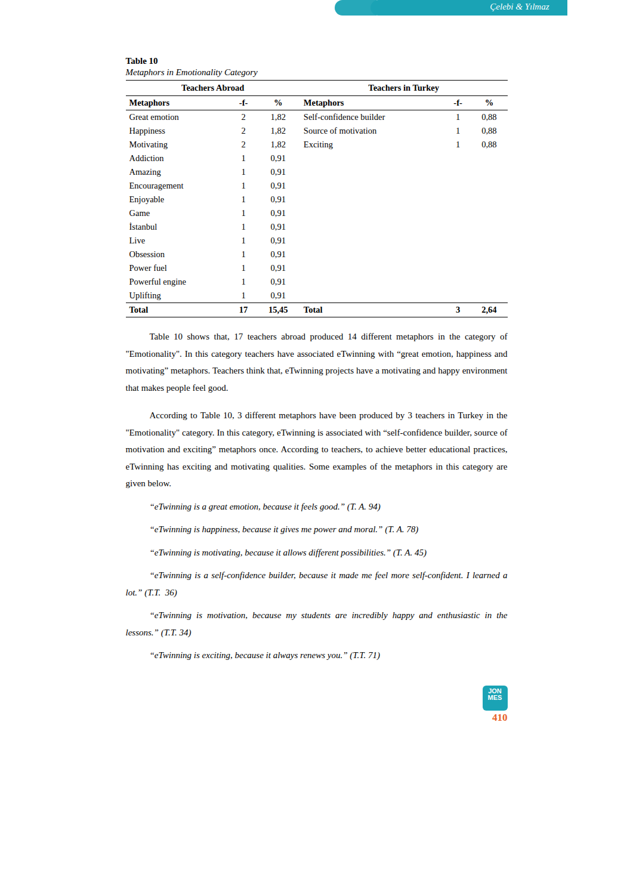Çelebi & Yılmaz
Table 10
Metaphors in Emotionality Category
| Teachers Abroad | Teachers in Turkey |
| --- | --- |
| Metaphors | -f- | % | Metaphors | -f- | % |
| Great emotion | 2 | 1,82 | Self-confidence builder | 1 | 0,88 |
| Happiness | 2 | 1,82 | Source of motivation | 1 | 0,88 |
| Motivating | 2 | 1,82 | Exciting | 1 | 0,88 |
| Addiction | 1 | 0,91 | | | |
| Amazing | 1 | 0,91 | | | |
| Encouragement | 1 | 0,91 | | | |
| Enjoyable | 1 | 0,91 | | | |
| Game | 1 | 0,91 | | | |
| İstanbul | 1 | 0,91 | | | |
| Live | 1 | 0,91 | | | |
| Obsession | 1 | 0,91 | | | |
| Power fuel | 1 | 0,91 | | | |
| Powerful engine | 1 | 0,91 | | | |
| Uplifting | 1 | 0,91 | | | |
| Total | 17 | 15,45 | Total | 3 | 2,64 |
Table 10 shows that, 17 teachers abroad produced 14 different metaphors in the category of "Emotionality". In this category teachers have associated eTwinning with “great emotion, happiness and motivating” metaphors. Teachers think that, eTwinning projects have a motivating and happy environment that makes people feel good.
According to Table 10, 3 different metaphors have been produced by 3 teachers in Turkey in the "Emotionality" category. In this category, eTwinning is associated with “self-confidence builder, source of motivation and exciting” metaphors once. According to teachers, to achieve better educational practices, eTwinning has exciting and motivating qualities. Some examples of the metaphors in this category are given below.
“eTwinning is a great emotion, because it feels good.” (T. A. 94)
“eTwinning is happiness, because it gives me power and moral.” (T. A. 78)
“eTwinning is motivating, because it allows different possibilities.” (T. A. 45)
“eTwinning is a self-confidence builder, because it made me feel more self-confident. I learned a lot.” (T.T. 36)
“eTwinning is motivation, because my students are incredibly happy and enthusiastic in the lessons.” (T.T. 34)
“eTwinning is exciting, because it always renews you.” (T.T. 71)
JON
MES
410